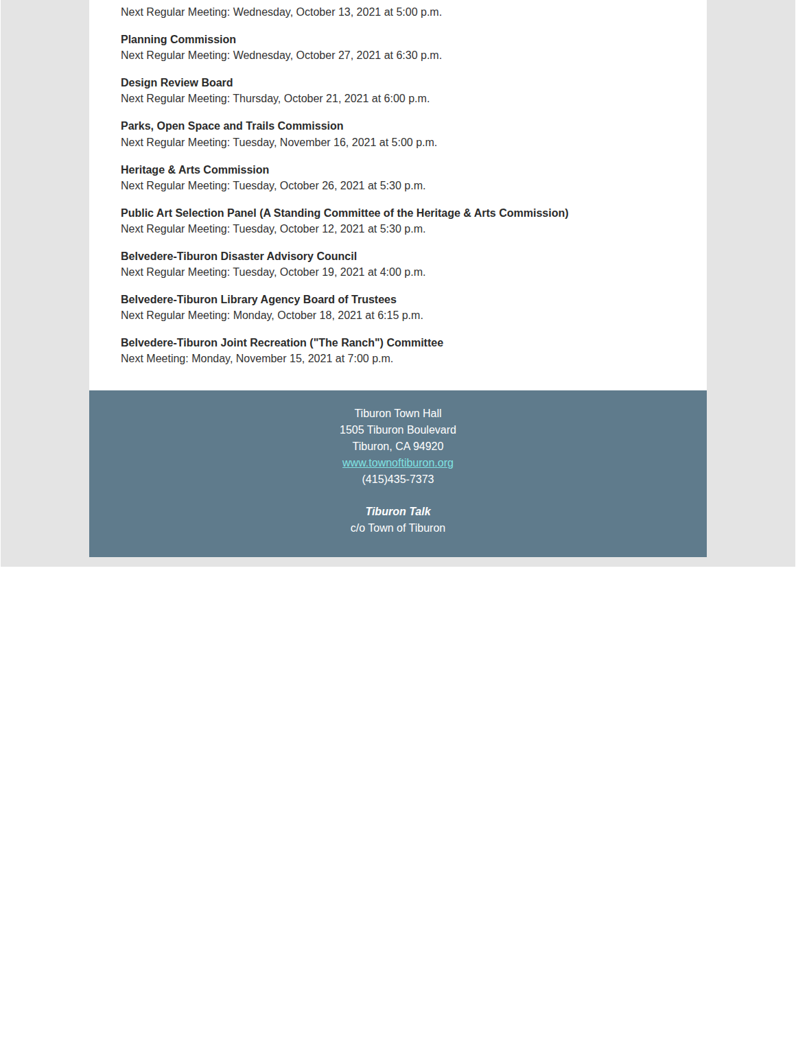Next Regular Meeting: Wednesday, October 13, 2021 at 5:00 p.m.
Planning Commission
Next Regular Meeting: Wednesday, October 27, 2021 at 6:30 p.m.
Design Review Board
Next Regular Meeting: Thursday, October 21, 2021 at 6:00 p.m.
Parks, Open Space and Trails Commission
Next Regular Meeting: Tuesday, November 16, 2021 at 5:00 p.m.
Heritage & Arts Commission
Next Regular Meeting: Tuesday, October 26, 2021 at 5:30 p.m.
Public Art Selection Panel (A Standing Committee of the Heritage & Arts Commission)
Next Regular Meeting: Tuesday, October 12, 2021 at 5:30 p.m.
Belvedere-Tiburon Disaster Advisory Council
Next Regular Meeting: Tuesday, October 19, 2021 at 4:00 p.m.
Belvedere-Tiburon Library Agency Board of Trustees
Next Regular Meeting: Monday, October 18, 2021 at 6:15 p.m.
Belvedere-Tiburon Joint Recreation ("The Ranch") Committee
Next Meeting: Monday, November 15, 2021 at 7:00 p.m.
Tiburon Town Hall
1505 Tiburon Boulevard
Tiburon, CA 94920
www.townoftiburon.org
(415)435-7373 Tiburon Talk c/o Town of Tiburon